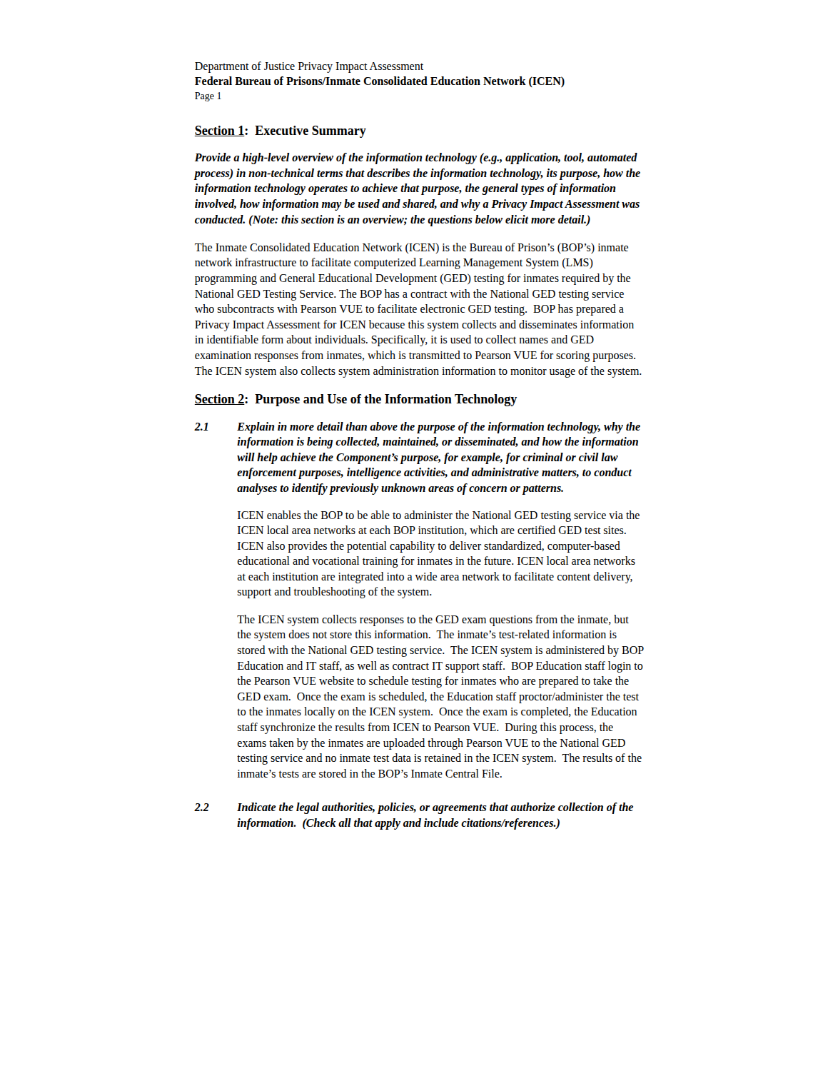Department of Justice Privacy Impact Assessment
Federal Bureau of Prisons/Inmate Consolidated Education Network (ICEN)
Page 1
Section 1: Executive Summary
Provide a high-level overview of the information technology (e.g., application, tool, automated process) in non-technical terms that describes the information technology, its purpose, how the information technology operates to achieve that purpose, the general types of information involved, how information may be used and shared, and why a Privacy Impact Assessment was conducted. (Note: this section is an overview; the questions below elicit more detail.)
The Inmate Consolidated Education Network (ICEN) is the Bureau of Prison’s (BOP’s) inmate network infrastructure to facilitate computerized Learning Management System (LMS) programming and General Educational Development (GED) testing for inmates required by the National GED Testing Service. The BOP has a contract with the National GED testing service who subcontracts with Pearson VUE to facilitate electronic GED testing. BOP has prepared a Privacy Impact Assessment for ICEN because this system collects and disseminates information in identifiable form about individuals. Specifically, it is used to collect names and GED examination responses from inmates, which is transmitted to Pearson VUE for scoring purposes. The ICEN system also collects system administration information to monitor usage of the system.
Section 2: Purpose and Use of the Information Technology
2.1
Explain in more detail than above the purpose of the information technology, why the information is being collected, maintained, or disseminated, and how the information will help achieve the Component’s purpose, for example, for criminal or civil law enforcement purposes, intelligence activities, and administrative matters, to conduct analyses to identify previously unknown areas of concern or patterns.
ICEN enables the BOP to be able to administer the National GED testing service via the ICEN local area networks at each BOP institution, which are certified GED test sites. ICEN also provides the potential capability to deliver standardized, computer-based educational and vocational training for inmates in the future. ICEN local area networks at each institution are integrated into a wide area network to facilitate content delivery, support and troubleshooting of the system.
The ICEN system collects responses to the GED exam questions from the inmate, but the system does not store this information. The inmate’s test-related information is stored with the National GED testing service. The ICEN system is administered by BOP Education and IT staff, as well as contract IT support staff. BOP Education staff login to the Pearson VUE website to schedule testing for inmates who are prepared to take the GED exam. Once the exam is scheduled, the Education staff proctor/administer the test to the inmates locally on the ICEN system. Once the exam is completed, the Education staff synchronize the results from ICEN to Pearson VUE. During this process, the exams taken by the inmates are uploaded through Pearson VUE to the National GED testing service and no inmate test data is retained in the ICEN system. The results of the inmate’s tests are stored in the BOP’s Inmate Central File.
2.2
Indicate the legal authorities, policies, or agreements that authorize collection of the information. (Check all that apply and include citations/references.)